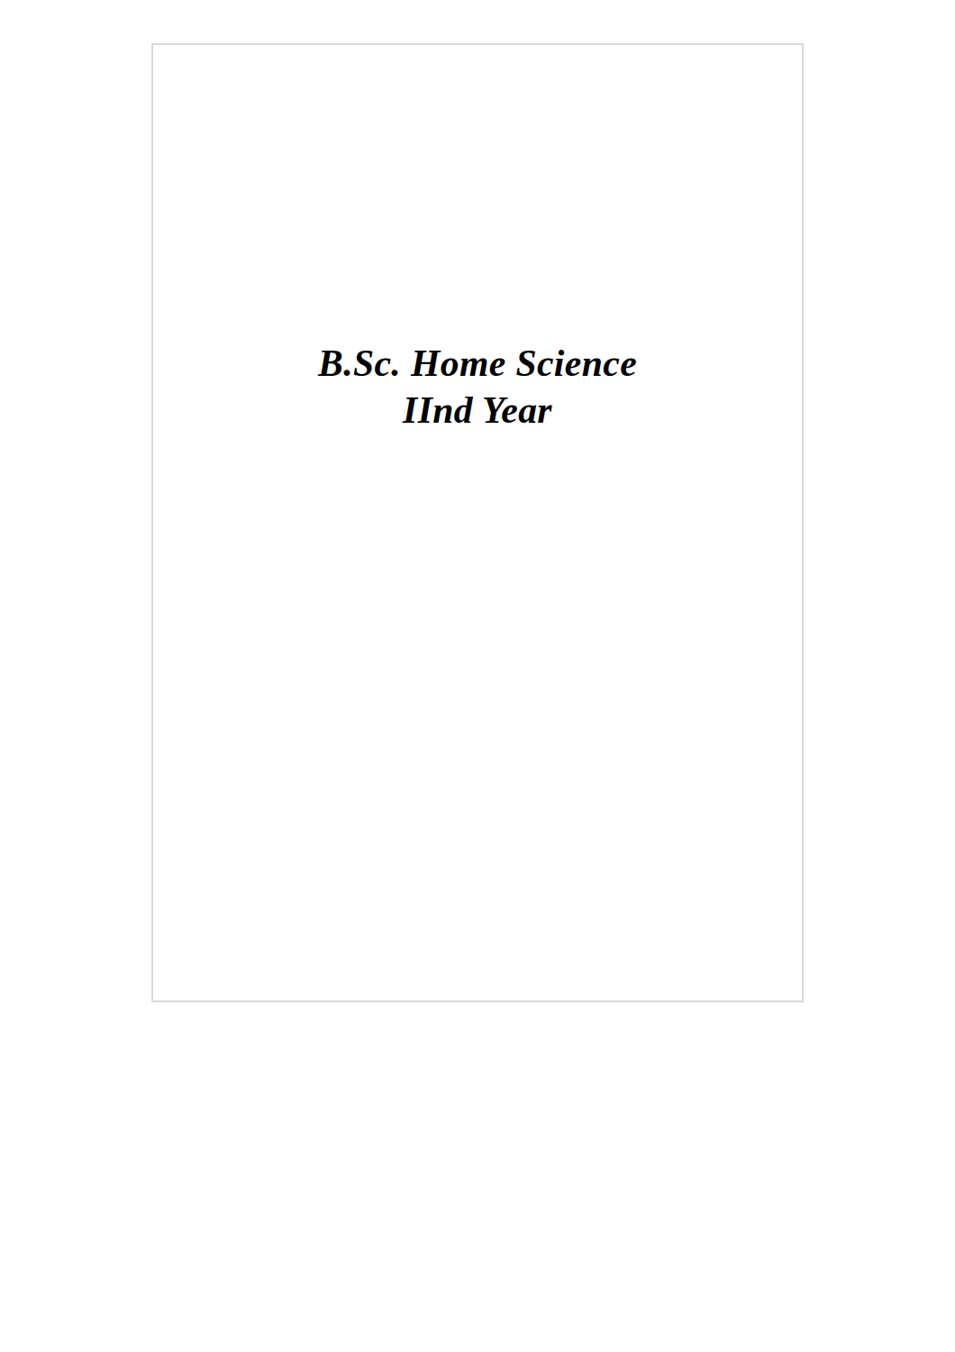B.Sc. Home Science
IInd Year